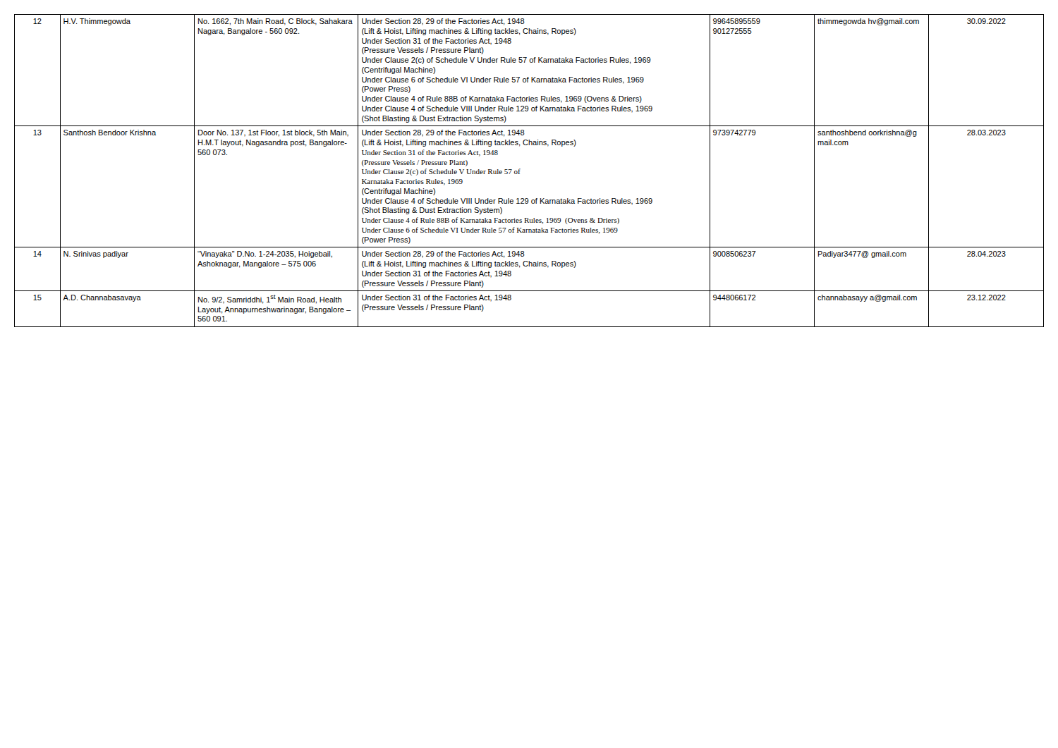| 12 | H.V. Thimmegowda | No. 1662, 7th Main Road, C Block, Sahakara Nagara, Bangalore - 560 092. | Under Section 28, 29 of the Factories Act, 1948 (Lift & Hoist, Lifting machines & Lifting tackles, Chains, Ropes) Under Section 31 of the Factories Act, 1948 (Pressure Vessels / Pressure Plant) Under Clause 2(c) of Schedule V Under Rule 57 of Karnataka Factories Rules, 1969 (Centrifugal Machine) Under Clause 6 of Schedule VI Under Rule 57 of Karnataka Factories Rules, 1969 (Power Press) Under Clause 4 of Rule 88B of Karnataka Factories Rules, 1969 (Ovens & Driers) Under Clause 4 of Schedule VIII Under Rule 129 of Karnataka Factories Rules, 1969 (Shot Blasting & Dust Extraction Systems) | 99645895559 901272555 | thimmegowda hv@gmail.com | 30.09.2022 |
| 13 | Santhosh Bendoor Krishna | Door No. 137, 1st Floor, 1st block, 5th Main, H.M.T layout, Nagasandra post, Bangalore-560 073. | Under Section 28, 29 of the Factories Act, 1948 (Lift & Hoist, Lifting machines & Lifting tackles, Chains, Ropes) Under Section 31 of the Factories Act, 1948 (Pressure Vessels / Pressure Plant) Under Clause 2(c) of Schedule V Under Rule 57 of Karnataka Factories Rules, 1969 (Centrifugal Machine) Under Clause 4 of Schedule VIII Under Rule 129 of Karnataka Factories Rules, 1969 (Shot Blasting & Dust Extraction System) Under Clause 4 of Rule 88B of Karnataka Factories Rules, 1969 (Ovens & Driers) Under Clause 6 of Schedule VI Under Rule 57 of Karnataka Factories Rules, 1969 (Power Press) | 9739742779 | santhoshbend oorkrishna@g mail.com | 28.03.2023 |
| 14 | N. Srinivas padiyar | “Vinayaka” D.No. 1-24-2035, Hoigebail, Ashoknagar, Mangalore – 575 006 | Under Section 28, 29 of the Factories Act, 1948 (Lift & Hoist, Lifting machines & Lifting tackles, Chains, Ropes) Under Section 31 of the Factories Act, 1948 (Pressure Vessels / Pressure Plant) | 9008506237 | Padiyar3477@ gmail.com | 28.04.2023 |
| 15 | A.D. Channabasavaya | No. 9/2, Samriddhi, 1 st Main Road, Health Layout, Annapurneshwarinagar, Bangalore – 560 091. | Under Section 31 of the Factories Act, 1948 (Pressure Vessels / Pressure Plant) | 9448066172 | channabasayy a@gmail.com | 23.12.2022 |